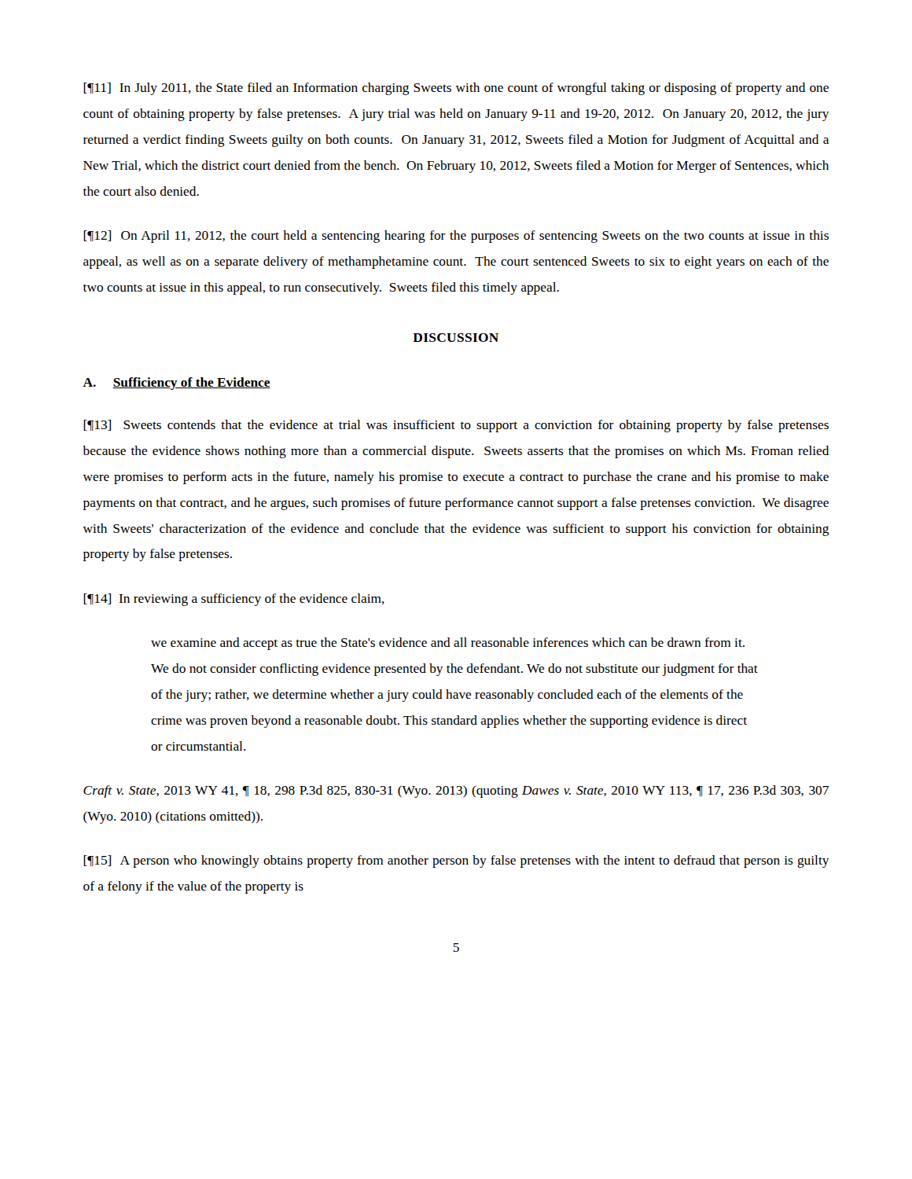[¶11] In July 2011, the State filed an Information charging Sweets with one count of wrongful taking or disposing of property and one count of obtaining property by false pretenses. A jury trial was held on January 9-11 and 19-20, 2012. On January 20, 2012, the jury returned a verdict finding Sweets guilty on both counts. On January 31, 2012, Sweets filed a Motion for Judgment of Acquittal and a New Trial, which the district court denied from the bench. On February 10, 2012, Sweets filed a Motion for Merger of Sentences, which the court also denied.
[¶12] On April 11, 2012, the court held a sentencing hearing for the purposes of sentencing Sweets on the two counts at issue in this appeal, as well as on a separate delivery of methamphetamine count. The court sentenced Sweets to six to eight years on each of the two counts at issue in this appeal, to run consecutively. Sweets filed this timely appeal.
DISCUSSION
A. Sufficiency of the Evidence
[¶13] Sweets contends that the evidence at trial was insufficient to support a conviction for obtaining property by false pretenses because the evidence shows nothing more than a commercial dispute. Sweets asserts that the promises on which Ms. Froman relied were promises to perform acts in the future, namely his promise to execute a contract to purchase the crane and his promise to make payments on that contract, and he argues, such promises of future performance cannot support a false pretenses conviction. We disagree with Sweets' characterization of the evidence and conclude that the evidence was sufficient to support his conviction for obtaining property by false pretenses.
[¶14] In reviewing a sufficiency of the evidence claim,
we examine and accept as true the State's evidence and all reasonable inferences which can be drawn from it. We do not consider conflicting evidence presented by the defendant. We do not substitute our judgment for that of the jury; rather, we determine whether a jury could have reasonably concluded each of the elements of the crime was proven beyond a reasonable doubt. This standard applies whether the supporting evidence is direct or circumstantial.
Craft v. State, 2013 WY 41, ¶ 18, 298 P.3d 825, 830-31 (Wyo. 2013) (quoting Dawes v. State, 2010 WY 113, ¶ 17, 236 P.3d 303, 307 (Wyo. 2010) (citations omitted)).
[¶15] A person who knowingly obtains property from another person by false pretenses with the intent to defraud that person is guilty of a felony if the value of the property is
5